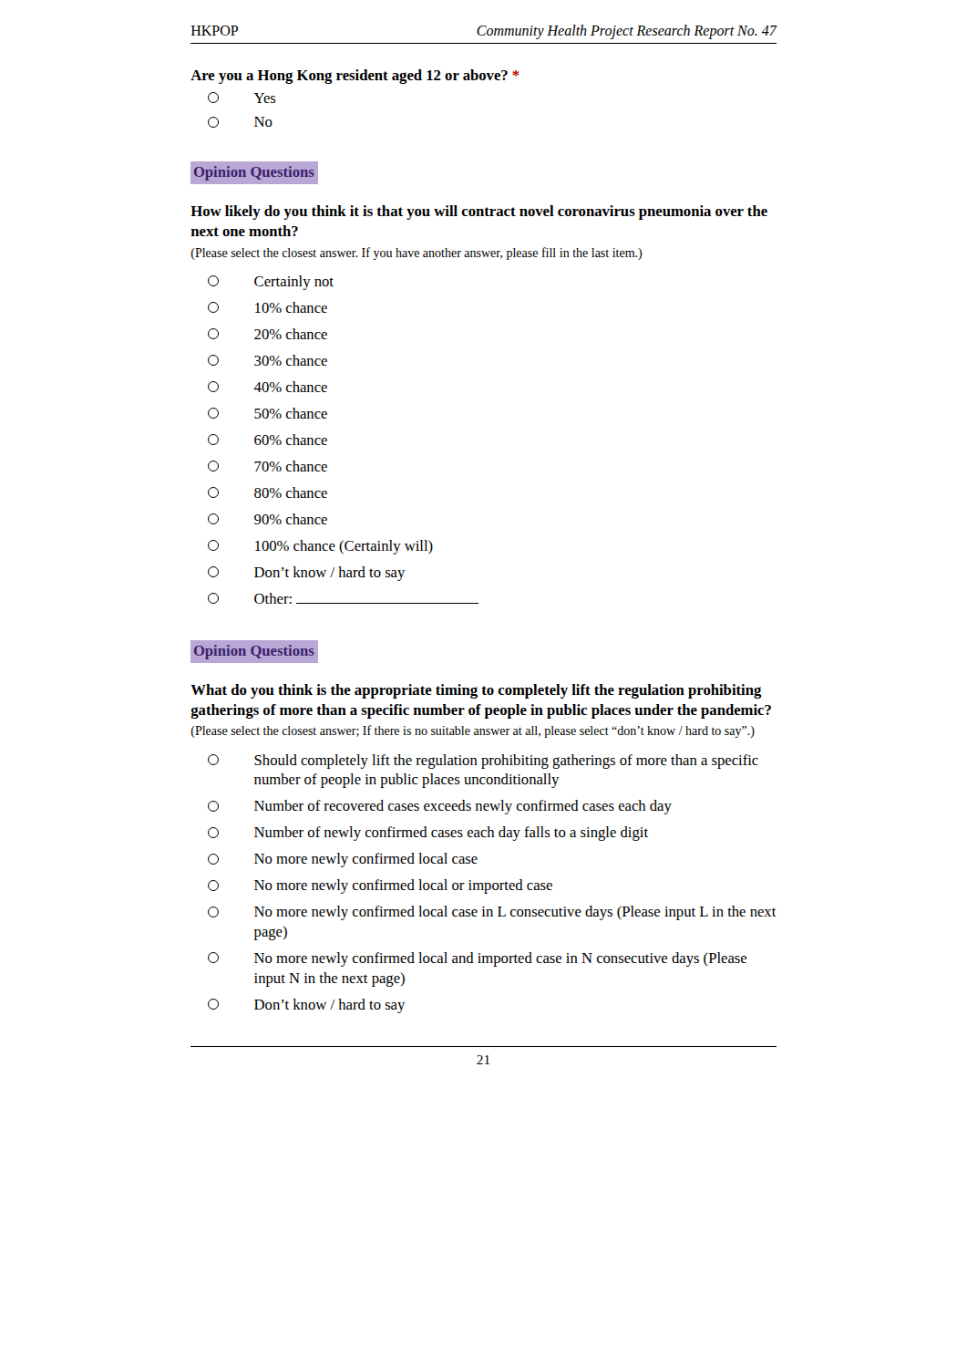HKPOP
Community Health Project Research Report No. 47
Are you a Hong Kong resident aged 12 or above? *
Yes
No
Opinion Questions
How likely do you think it is that you will contract novel coronavirus pneumonia over the next one month?
(Please select the closest answer. If you have another answer, please fill in the last item.)
Certainly not
10% chance
20% chance
30% chance
40% chance
50% chance
60% chance
70% chance
80% chance
90% chance
100% chance (Certainly will)
Don’t know / hard to say
Other:
Opinion Questions
What do you think is the appropriate timing to completely lift the regulation prohibiting gatherings of more than a specific number of people in public places under the pandemic?
(Please select the closest answer; If there is no suitable answer at all, please select “don’t know / hard to say”.)
Should completely lift the regulation prohibiting gatherings of more than a specific number of people in public places unconditionally
Number of recovered cases exceeds newly confirmed cases each day
Number of newly confirmed cases each day falls to a single digit
No more newly confirmed local case
No more newly confirmed local or imported case
No more newly confirmed local case in L consecutive days (Please input L in the next page)
No more newly confirmed local and imported case in N consecutive days (Please input N in the next page)
Don’t know / hard to say
21